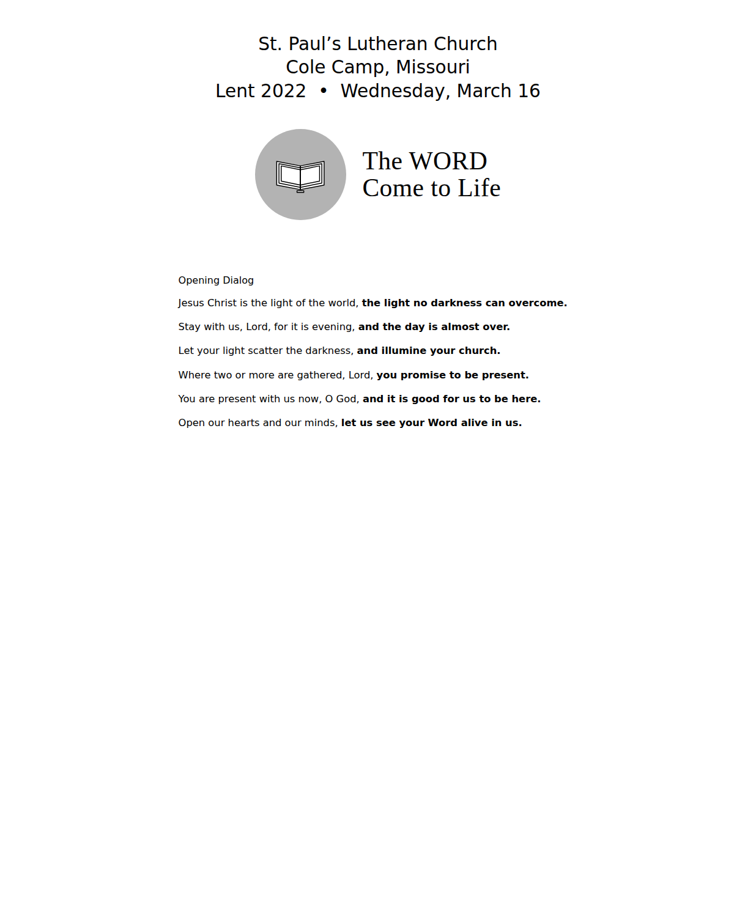St. Paul’s Lutheran Church Cole Camp, Missouri Lent 2022 • Wednesday, March 16
The WORD Come to Life
Opening Dialog
Jesus Christ is the light of the world, the light no darkness can overcome.
Stay with us, Lord, for it is evening, and the day is almost over.
Let your light scatter the darkness, and illumine your church.
Where two or more are gathered, Lord, you promise to be present.
You are present with us now, O God, and it is good for us to be here.
Open our hearts and our minds, let us see your Word alive in us.